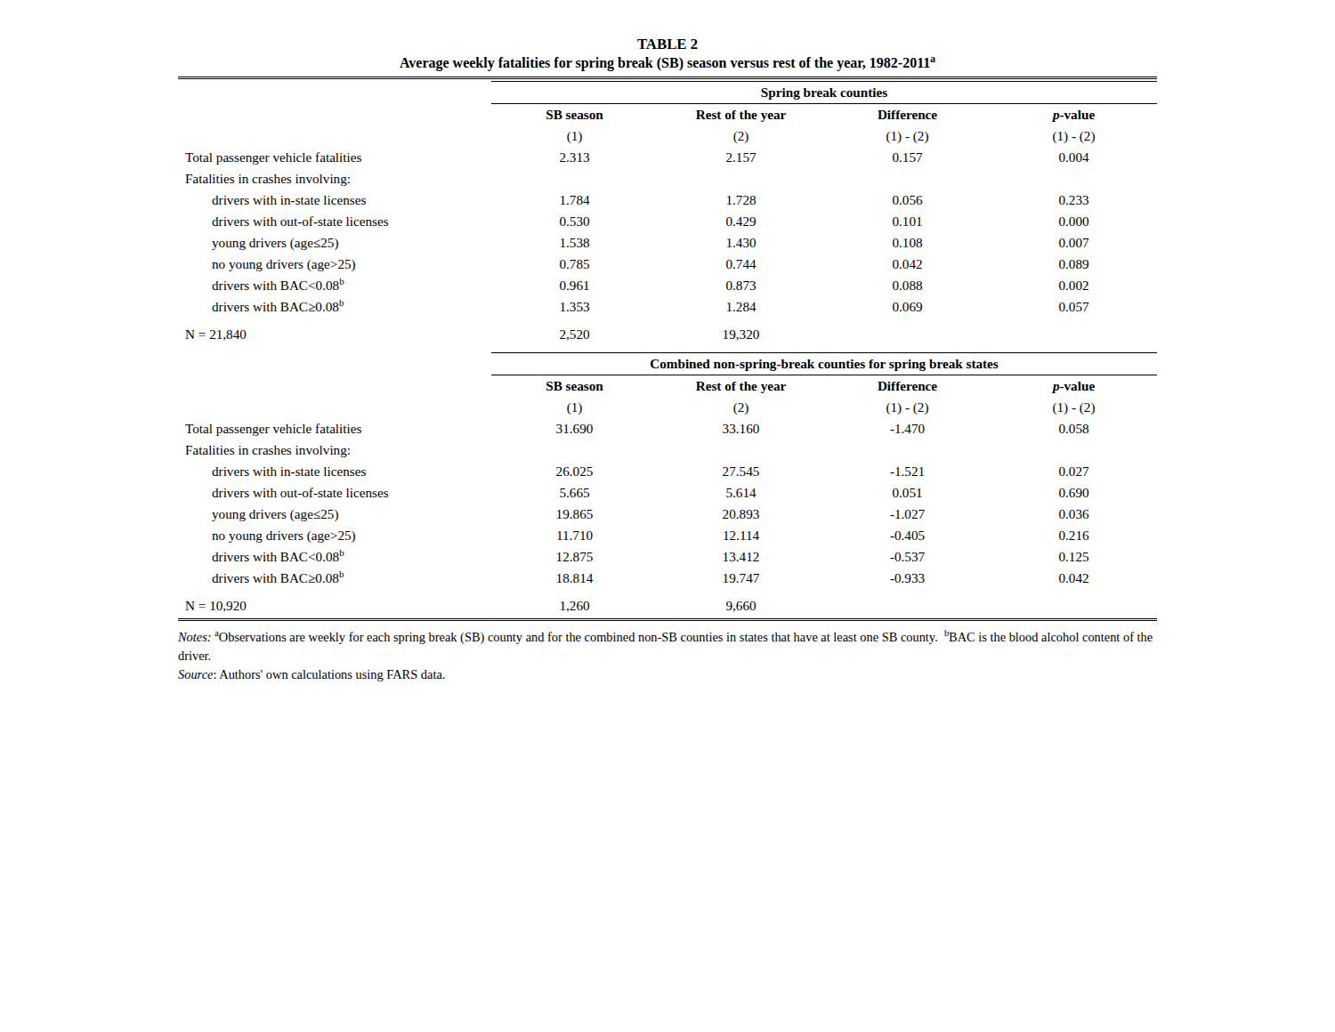TABLE 2
Average weekly fatalities for spring break (SB) season versus rest of the year, 1982-2011a
| | Spring break counties |
| | SB season | Rest of the year | Difference | p -value |
| | (1) | (2) | (1) - (2) | (1) - (2) |
| Total passenger vehicle fatalities | 2.313 | 2.157 | 0.157 | 0.004 |
| Fatalities in crashes involving: | | | | |
| drivers with in-state licenses | 1.784 | 1.728 | 0.056 | 0.233 |
| drivers with out-of-state licenses | 0.530 | 0.429 | 0.101 | 0.000 |
| young drivers (age≤25) | 1.538 | 1.430 | 0.108 | 0.007 |
| no young drivers (age>25) | 0.785 | 0.744 | 0.042 | 0.089 |
| drivers with BAC<0.08 b | 0.961 | 0.873 | 0.088 | 0.002 |
| drivers with BAC≥0.08 b | 1.353 | 1.284 | 0.069 | 0.057 |
| N = 21,840 | 2,520 | 19,320 | | |
| | Combined non-spring-break counties for spring break states |
| | SB season | Rest of the year | Difference | p -value |
| | (1) | (2) | (1) - (2) | (1) - (2) |
| Total passenger vehicle fatalities | 31.690 | 33.160 | -1.470 | 0.058 |
| Fatalities in crashes involving: | | | | |
| drivers with in-state licenses | 26.025 | 27.545 | -1.521 | 0.027 |
| drivers with out-of-state licenses | 5.665 | 5.614 | 0.051 | 0.690 |
| young drivers (age≤25) | 19.865 | 20.893 | -1.027 | 0.036 |
| no young drivers (age>25) | 11.710 | 12.114 | -0.405 | 0.216 |
| drivers with BAC<0.08 b | 12.875 | 13.412 | -0.537 | 0.125 |
| drivers with BAC≥0.08 b | 18.814 | 19.747 | -0.933 | 0.042 |
| N = 10,920 | 1,260 | 9,660 | | |
Notes: aObservations are weekly for each spring break (SB) county and for the combined non-SB counties in states that have at least one SB county. bBAC is the blood alcohol content of the driver.
Source: Authors' own calculations using FARS data.